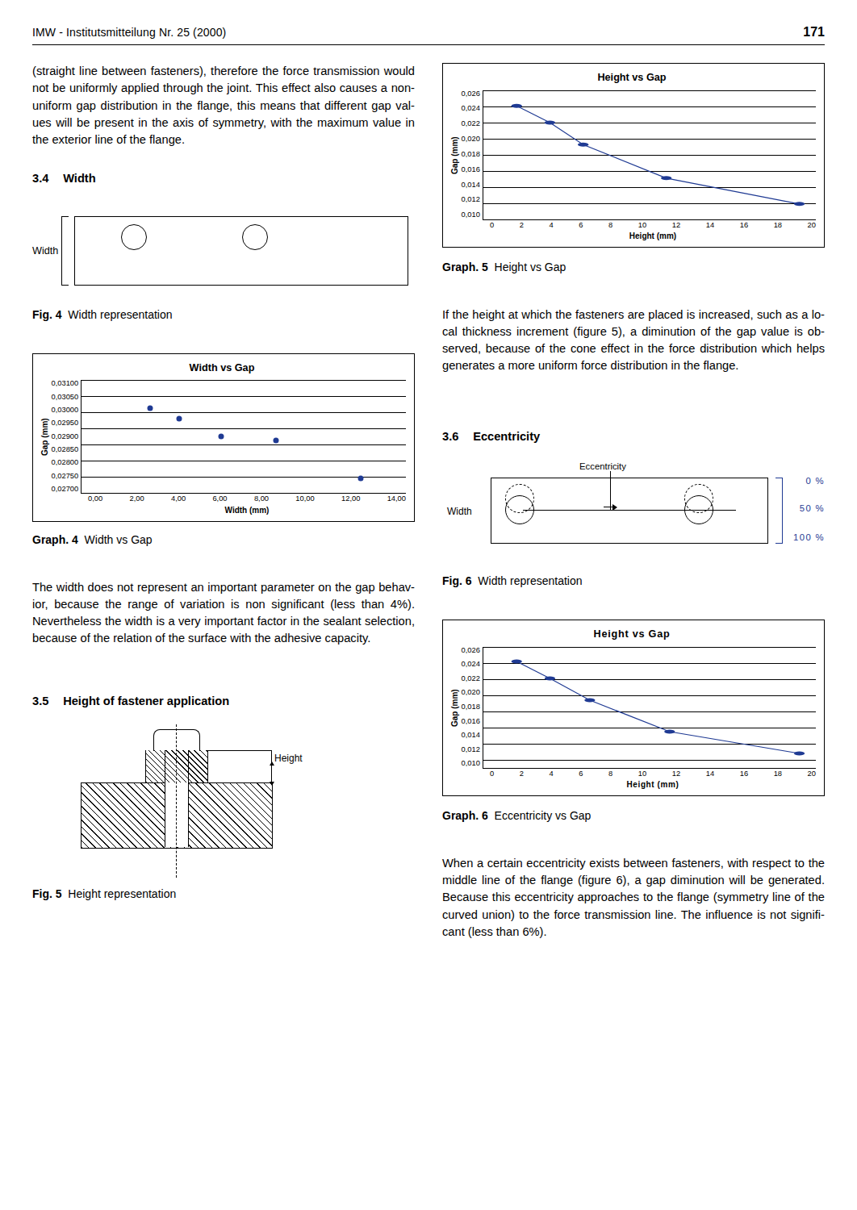IMW - Institutsmitteilung Nr. 25 (2000)
171
(straight line between fasteners), therefore the force transmission would not be uniformly applied through the joint. This effect also causes a non-uniform gap distribution in the flange, this means that different gap values will be present in the axis of symmetry, with the maximum value in the exterior line of the flange.
3.4 Width
Width
Fig. 4 Width representation
Width vs Gap
Gap (mm)
0,03100
0,03050
0,03000
0,02950
0,02900
0,02850
0,02800
0,02750
0,02700
0,00
2,00
4,00
6,00
8,00
10,00
12,00
14,00
Width (mm)
Graph. 4 Width vs Gap
The width does not represent an important parameter on the gap behavior, because the range of variation is non significant (less than 4%). Nevertheless the width is a very important factor in the sealant selection, because of the relation of the surface with the adhesive capacity.
3.5 Height of fastener application
Height
Fig. 5 Height representation
Height vs Gap
Gap (mm)
0,026
0,024
0,022
0,020
0,018
0,016
0,014
0,012
0,010
0
2
4
6
8
10
12
14
16
18
20
Height (mm)
Graph. 5 Height vs Gap
If the height at which the fasteners are placed is increased, such as a local thickness increment (figure 5), a diminution of the gap value is observed, because of the cone effect in the force distribution which helps generates a more uniform force distribution in the flange.
3.6 Eccentricity
Width
Eccentricity
0 %
50 %
100 %
Fig. 6 Width representation
Height vs Gap
Gap (mm)
0,026
0,024
0,022
0,020
0,018
0,016
0,014
0,012
0,010
0
2
4
6
8
10
12
14
16
18
20
Height (mm)
Graph. 6 Eccentricity vs Gap
When a certain eccentricity exists between fasteners, with respect to the middle line of the flange (figure 6), a gap diminution will be generated. Because this eccentricity approaches to the flange (symmetry line of the curved union) to the force transmission line. The influence is not significant (less than 6%).